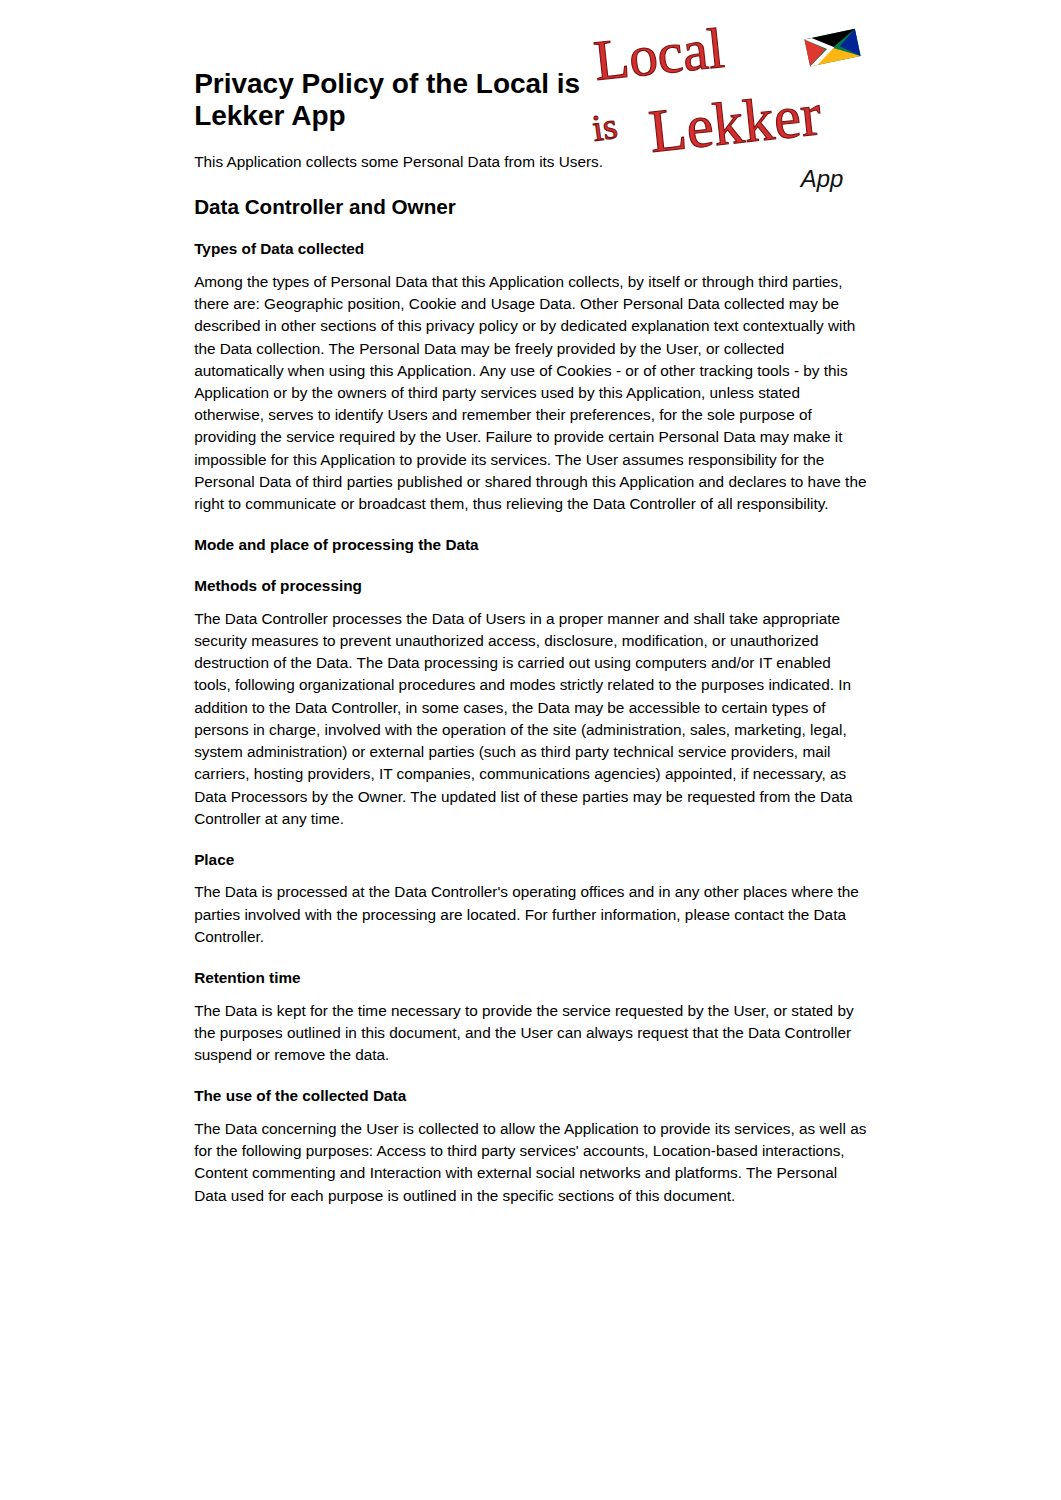Local is Lekker App
Privacy Policy of the Local is Lekker App
This Application collects some Personal Data from its Users.
Data Controller and Owner
Types of Data collected
Among the types of Personal Data that this Application collects, by itself or through third parties, there are: Geographic position, Cookie and Usage Data. Other Personal Data collected may be described in other sections of this privacy policy or by dedicated explanation text contextually with the Data collection. The Personal Data may be freely provided by the User, or collected automatically when using this Application. Any use of Cookies - or of other tracking tools - by this Application or by the owners of third party services used by this Application, unless stated otherwise, serves to identify Users and remember their preferences, for the sole purpose of providing the service required by the User. Failure to provide certain Personal Data may make it impossible for this Application to provide its services. The User assumes responsibility for the Personal Data of third parties published or shared through this Application and declares to have the right to communicate or broadcast them, thus relieving the Data Controller of all responsibility.
Mode and place of processing the Data
Methods of processing
The Data Controller processes the Data of Users in a proper manner and shall take appropriate security measures to prevent unauthorized access, disclosure, modification, or unauthorized destruction of the Data. The Data processing is carried out using computers and/or IT enabled tools, following organizational procedures and modes strictly related to the purposes indicated. In addition to the Data Controller, in some cases, the Data may be accessible to certain types of persons in charge, involved with the operation of the site (administration, sales, marketing, legal, system administration) or external parties (such as third party technical service providers, mail carriers, hosting providers, IT companies, communications agencies) appointed, if necessary, as Data Processors by the Owner. The updated list of these parties may be requested from the Data Controller at any time.
Place
The Data is processed at the Data Controller's operating offices and in any other places where the parties involved with the processing are located. For further information, please contact the Data Controller.
Retention time
The Data is kept for the time necessary to provide the service requested by the User, or stated by the purposes outlined in this document, and the User can always request that the Data Controller suspend or remove the data.
The use of the collected Data
The Data concerning the User is collected to allow the Application to provide its services, as well as for the following purposes: Access to third party services' accounts, Location-based interactions, Content commenting and Interaction with external social networks and platforms. The Personal Data used for each purpose is outlined in the specific sections of this document.